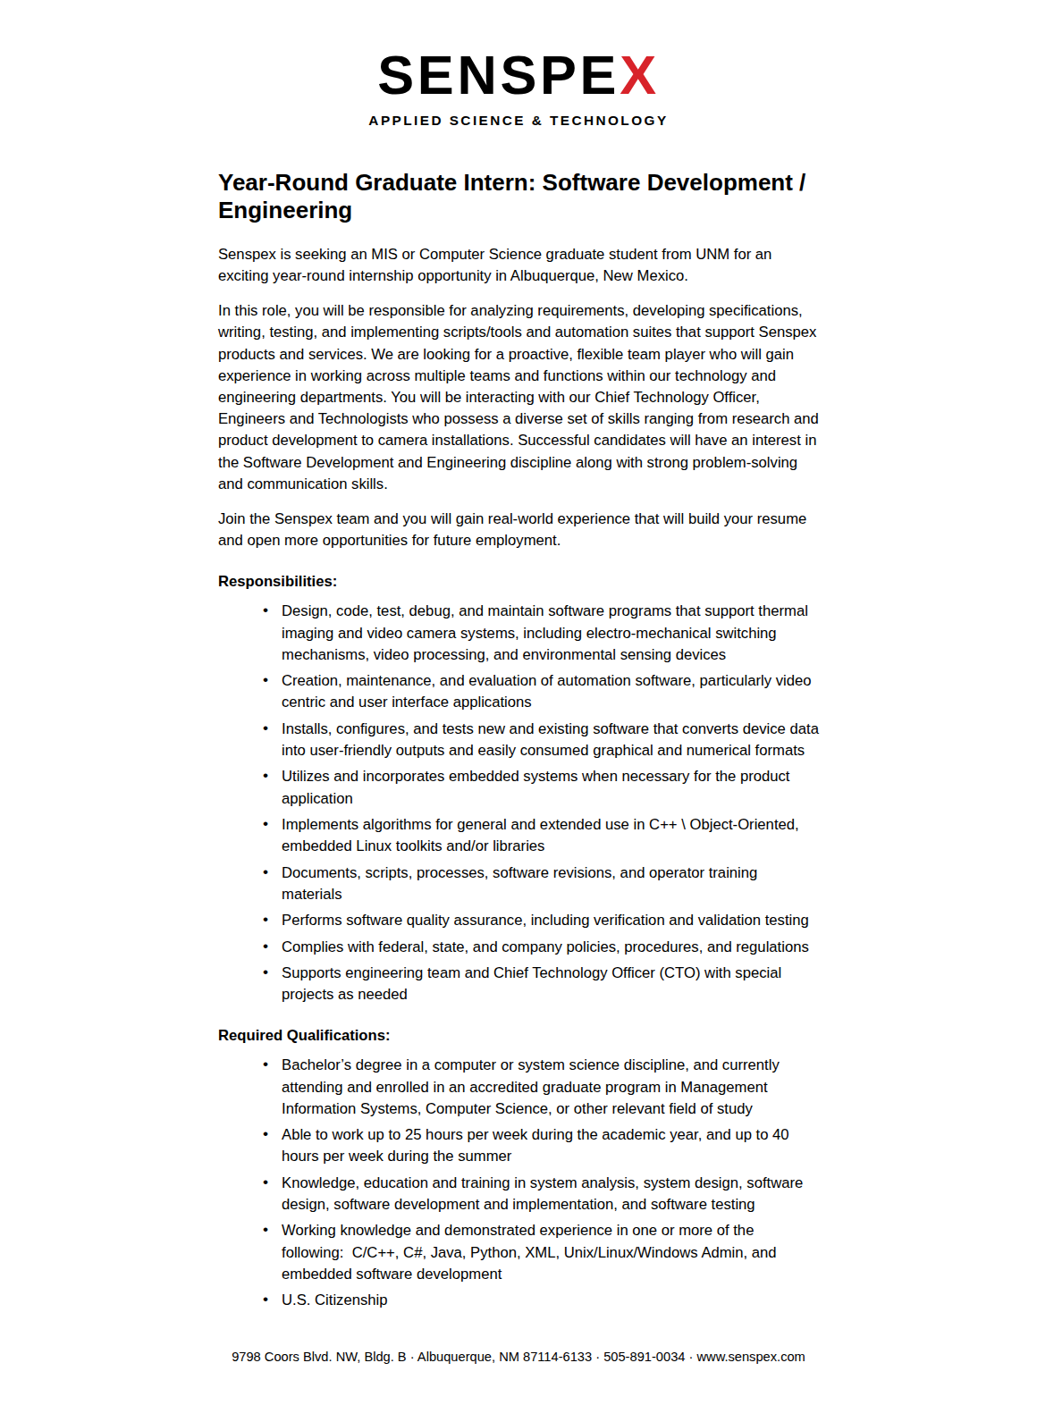SENSPEX
APPLIED SCIENCE & TECHNOLOGY
Year-Round Graduate Intern: Software Development / Engineering
Senspex is seeking an MIS or Computer Science graduate student from UNM for an exciting year-round internship opportunity in Albuquerque, New Mexico.
In this role, you will be responsible for analyzing requirements, developing specifications, writing, testing, and implementing scripts/tools and automation suites that support Senspex products and services. We are looking for a proactive, flexible team player who will gain experience in working across multiple teams and functions within our technology and engineering departments. You will be interacting with our Chief Technology Officer, Engineers and Technologists who possess a diverse set of skills ranging from research and product development to camera installations. Successful candidates will have an interest in the Software Development and Engineering discipline along with strong problem-solving and communication skills.
Join the Senspex team and you will gain real-world experience that will build your resume and open more opportunities for future employment.
Responsibilities:
Design, code, test, debug, and maintain software programs that support thermal imaging and video camera systems, including electro-mechanical switching mechanisms, video processing, and environmental sensing devices
Creation, maintenance, and evaluation of automation software, particularly video centric and user interface applications
Installs, configures, and tests new and existing software that converts device data into user-friendly outputs and easily consumed graphical and numerical formats
Utilizes and incorporates embedded systems when necessary for the product application
Implements algorithms for general and extended use in C++ \ Object-Oriented, embedded Linux toolkits and/or libraries
Documents, scripts, processes, software revisions, and operator training materials
Performs software quality assurance, including verification and validation testing
Complies with federal, state, and company policies, procedures, and regulations
Supports engineering team and Chief Technology Officer (CTO) with special projects as needed
Required Qualifications:
Bachelor’s degree in a computer or system science discipline, and currently attending and enrolled in an accredited graduate program in Management Information Systems, Computer Science, or other relevant field of study
Able to work up to 25 hours per week during the academic year, and up to 40 hours per week during the summer
Knowledge, education and training in system analysis, system design, software design, software development and implementation, and software testing
Working knowledge and demonstrated experience in one or more of the following: C/C++, C#, Java, Python, XML, Unix/Linux/Windows Admin, and embedded software development
U.S. Citizenship
9798 Coors Blvd. NW, Bldg. B · Albuquerque, NM 87114-6133 · 505-891-0034 · www.senspex.com